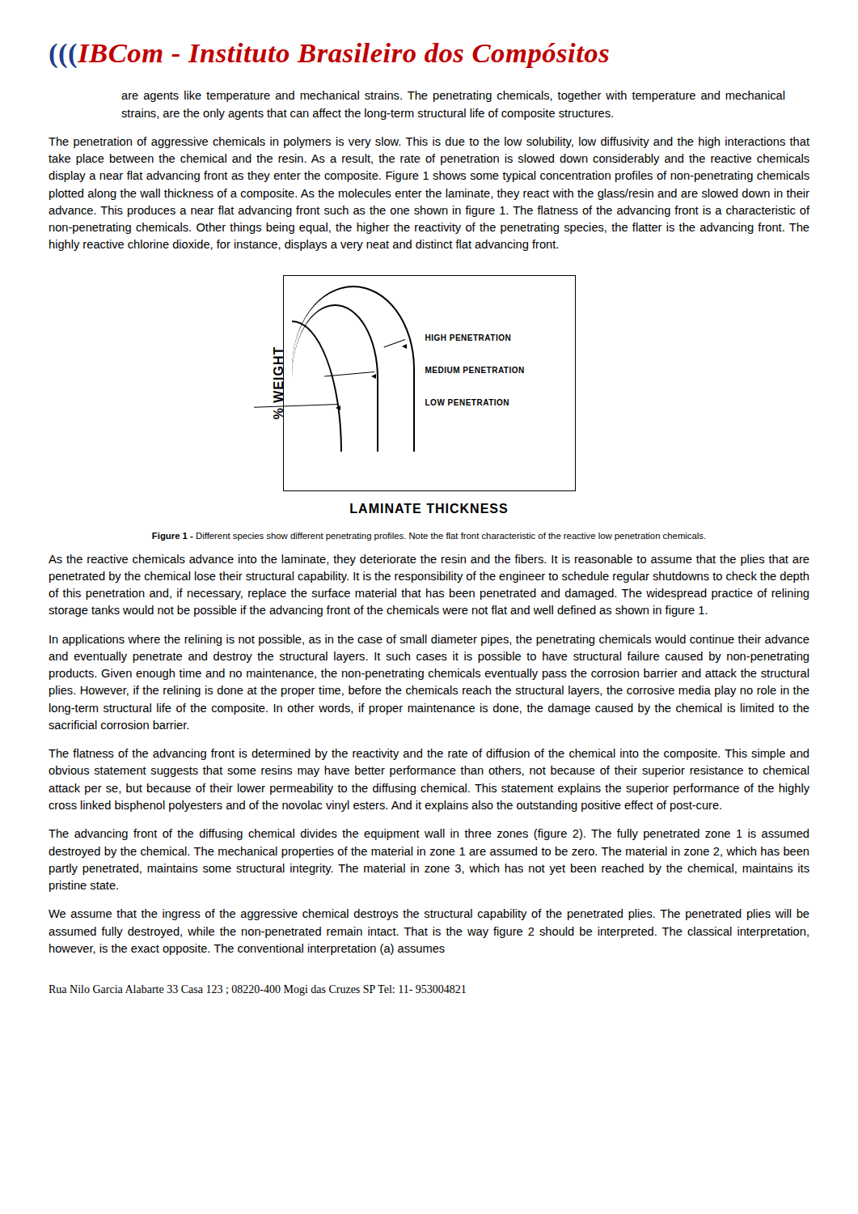(((IBCom - Instituto Brasileiro dos Compósitos
are agents like temperature and mechanical strains. The penetrating chemicals, together with temperature and mechanical strains, are the only agents that can affect the long-term structural life of composite structures.
The penetration of aggressive chemicals in polymers is very slow. This is due to the low solubility, low diffusivity and the high interactions that take place between the chemical and the resin. As a result, the rate of penetration is slowed down considerably and the reactive chemicals display a near flat advancing front as they enter the composite. Figure 1 shows some typical concentration profiles of non-penetrating chemicals plotted along the wall thickness of a composite. As the molecules enter the laminate, they react with the glass/resin and are slowed down in their advance. This produces a near flat advancing front such as the one shown in figure 1. The flatness of the advancing front is a characteristic of non-penetrating chemicals. Other things being equal, the higher the reactivity of the penetrating species, the flatter is the advancing front. The highly reactive chlorine dioxide, for instance, displays a very neat and distinct flat advancing front.
% WEIGHT
HIGH PENETRATION
MEDIUM PENETRATION
LOW PENETRATION
LAMINATE THICKNESS
Figure 1 - Different species show different penetrating profiles. Note the flat front characteristic of the reactive low penetration chemicals.
As the reactive chemicals advance into the laminate, they deteriorate the resin and the fibers. It is reasonable to assume that the plies that are penetrated by the chemical lose their structural capability. It is the responsibility of the engineer to schedule regular shutdowns to check the depth of this penetration and, if necessary, replace the surface material that has been penetrated and damaged. The widespread practice of relining storage tanks would not be possible if the advancing front of the chemicals were not flat and well defined as shown in figure 1.
In applications where the relining is not possible, as in the case of small diameter pipes, the penetrating chemicals would continue their advance and eventually penetrate and destroy the structural layers. It such cases it is possible to have structural failure caused by non-penetrating products. Given enough time and no maintenance, the non-penetrating chemicals eventually pass the corrosion barrier and attack the structural plies. However, if the relining is done at the proper time, before the chemicals reach the structural layers, the corrosive media play no role in the long-term structural life of the composite. In other words, if proper maintenance is done, the damage caused by the chemical is limited to the sacrificial corrosion barrier.
The flatness of the advancing front is determined by the reactivity and the rate of diffusion of the chemical into the composite. This simple and obvious statement suggests that some resins may have better performance than others, not because of their superior resistance to chemical attack per se, but because of their lower permeability to the diffusing chemical. This statement explains the superior performance of the highly cross linked bisphenol polyesters and of the novolac vinyl esters. And it explains also the outstanding positive effect of post-cure.
The advancing front of the diffusing chemical divides the equipment wall in three zones (figure 2). The fully penetrated zone 1 is assumed destroyed by the chemical. The mechanical properties of the material in zone 1 are assumed to be zero. The material in zone 2, which has been partly penetrated, maintains some structural integrity. The material in zone 3, which has not yet been reached by the chemical, maintains its pristine state.
We assume that the ingress of the aggressive chemical destroys the structural capability of the penetrated plies. The penetrated plies will be assumed fully destroyed, while the non-penetrated remain intact. That is the way figure 2 should be interpreted. The classical interpretation, however, is the exact opposite. The conventional interpretation (a) assumes
Rua Nilo Garcia Alabarte 33 Casa 123 ; 08220-400 Mogi das Cruzes SP Tel: 11- 953004821